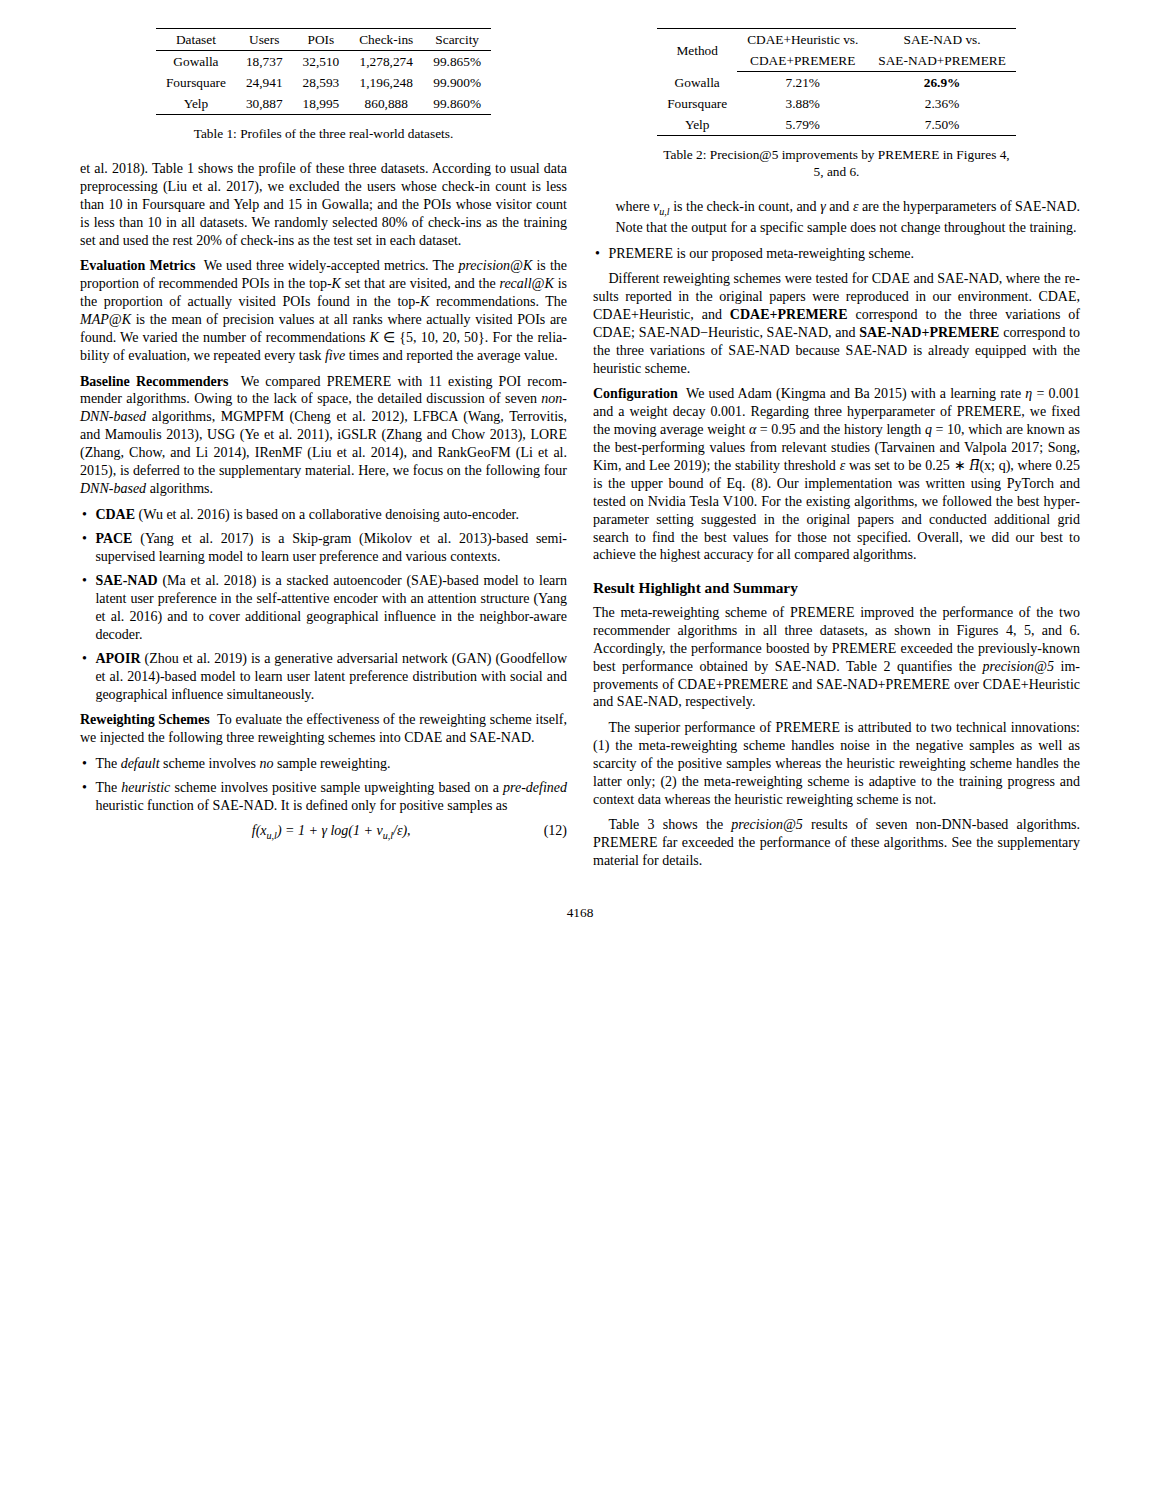Table 1: Profiles of the three real-world datasets.
| Dataset | Users | POIs | Check-ins | Scarcity |
| --- | --- | --- | --- | --- |
| Gowalla | 18,737 | 32,510 | 1,278,274 | 99.865% |
| Foursquare | 24,941 | 28,593 | 1,196,248 | 99.900% |
| Yelp | 30,887 | 18,995 | 860,888 | 99.860% |
et al. 2018). Table 1 shows the profile of these three datasets. According to usual data preprocessing (Liu et al. 2017), we excluded the users whose check-in count is less than 10 in Foursquare and Yelp and 15 in Gowalla; and the POIs whose visitor count is less than 10 in all datasets. We randomly selected 80% of check-ins as the training set and used the rest 20% of check-ins as the test set in each dataset.
Evaluation Metrics We used three widely-accepted metrics. The precision@K is the proportion of recommended POIs in the top-K set that are visited, and the recall@K is the proportion of actually visited POIs found in the top-K recommendations. The MAP@K is the mean of precision values at all ranks where actually visited POIs are found. We varied the number of recommendations K ∈ {5, 10, 20, 50}. For the reliability of evaluation, we repeated every task five times and reported the average value.
Baseline Recommenders We compared PREMERE with 11 existing POI recommender algorithms. Owing to the lack of space, the detailed discussion of seven non-DNN-based algorithms, MGMPFM (Cheng et al. 2012), LFBCA (Wang, Terrovitis, and Mamoulis 2013), USG (Ye et al. 2011), iGSLR (Zhang and Chow 2013), LORE (Zhang, Chow, and Li 2014), IRenMF (Liu et al. 2014), and RankGeoFM (Li et al. 2015), is deferred to the supplementary material. Here, we focus on the following four DNN-based algorithms.
CDAE (Wu et al. 2016) is based on a collaborative denoising auto-encoder.
PACE (Yang et al. 2017) is a Skip-gram (Mikolov et al. 2013)-based semi-supervised learning model to learn user preference and various contexts.
SAE-NAD (Ma et al. 2018) is a stacked autoencoder (SAE)-based model to learn latent user preference in the self-attentive encoder with an attention structure (Yang et al. 2016) and to cover additional geographical influence in the neighbor-aware decoder.
APOIR (Zhou et al. 2019) is a generative adversarial network (GAN) (Goodfellow et al. 2014)-based model to learn user latent preference distribution with social and geographical influence simultaneously.
Reweighting Schemes To evaluate the effectiveness of the reweighting scheme itself, we injected the following three reweighting schemes into CDAE and SAE-NAD.
The default scheme involves no sample reweighting.
The heuristic scheme involves positive sample upweighting based on a pre-defined heuristic function of SAE-NAD. It is defined only for positive samples as f(xu,l) = 1 + γ log(1 + vu,l/ε), (12)
Table 2: Precision@5 improvements by PREMERE in Figures 4, 5, and 6.
| Method | CDAE+Heuristic vs. | SAE-NAD vs. |
| --- | --- | --- |
| CDAE+PREMERE | SAE-NAD+PREMERE |
| Gowalla | 7.21% | 26.9% |
| Foursquare | 3.88% | 2.36% |
| Yelp | 5.79% | 7.50% |
where vu,l is the check-in count, and γ and ε are the hyperparameters of SAE-NAD. Note that the output for a specific sample does not change throughout the training.
PREMERE is our proposed meta-reweighting scheme.
Different reweighting schemes were tested for CDAE and SAE-NAD, where the results reported in the original papers were reproduced in our environment. CDAE, CDAE+Heuristic, and CDAE+PREMERE correspond to the three variations of CDAE; SAE-NAD−Heuristic, SAE-NAD, and SAE-NAD+PREMERE correspond to the three variations of SAE-NAD because SAE-NAD is already equipped with the heuristic scheme.
Configuration We used Adam (Kingma and Ba 2015) with a learning rate η = 0.001 and a weight decay 0.001. Regarding three hyperparameter of PREMERE, we fixed the moving average weight α = 0.95 and the history length q = 10, which are known as the best-performing values from relevant studies (Tarvainen and Valpola 2017; Song, Kim, and Lee 2019); the stability threshold ε was set to be 0.25 ∗ H̅(x; q), where 0.25 is the upper bound of Eq. (8). Our implementation was written using PyTorch and tested on Nvidia Tesla V100. For the existing algorithms, we followed the best hyperparameter setting suggested in the original papers and conducted additional grid search to find the best values for those not specified. Overall, we did our best to achieve the highest accuracy for all compared algorithms.
Result Highlight and Summary
The meta-reweighting scheme of PREMERE improved the performance of the two recommender algorithms in all three datasets, as shown in Figures 4, 5, and 6. Accordingly, the performance boosted by PREMERE exceeded the previously-known best performance obtained by SAE-NAD. Table 2 quantifies the precision@5 improvements of CDAE+PREMERE and SAE-NAD+PREMERE over CDAE+Heuristic and SAE-NAD, respectively.
The superior performance of PREMERE is attributed to two technical innovations: (1) the meta-reweighting scheme handles noise in the negative samples as well as scarcity of the positive samples whereas the heuristic reweighting scheme handles the latter only; (2) the meta-reweighting scheme is adaptive to the training progress and context data whereas the heuristic reweighting scheme is not.
Table 3 shows the precision@5 results of seven non-DNN-based algorithms. PREMERE far exceeded the performance of these algorithms. See the supplementary material for details.
4168